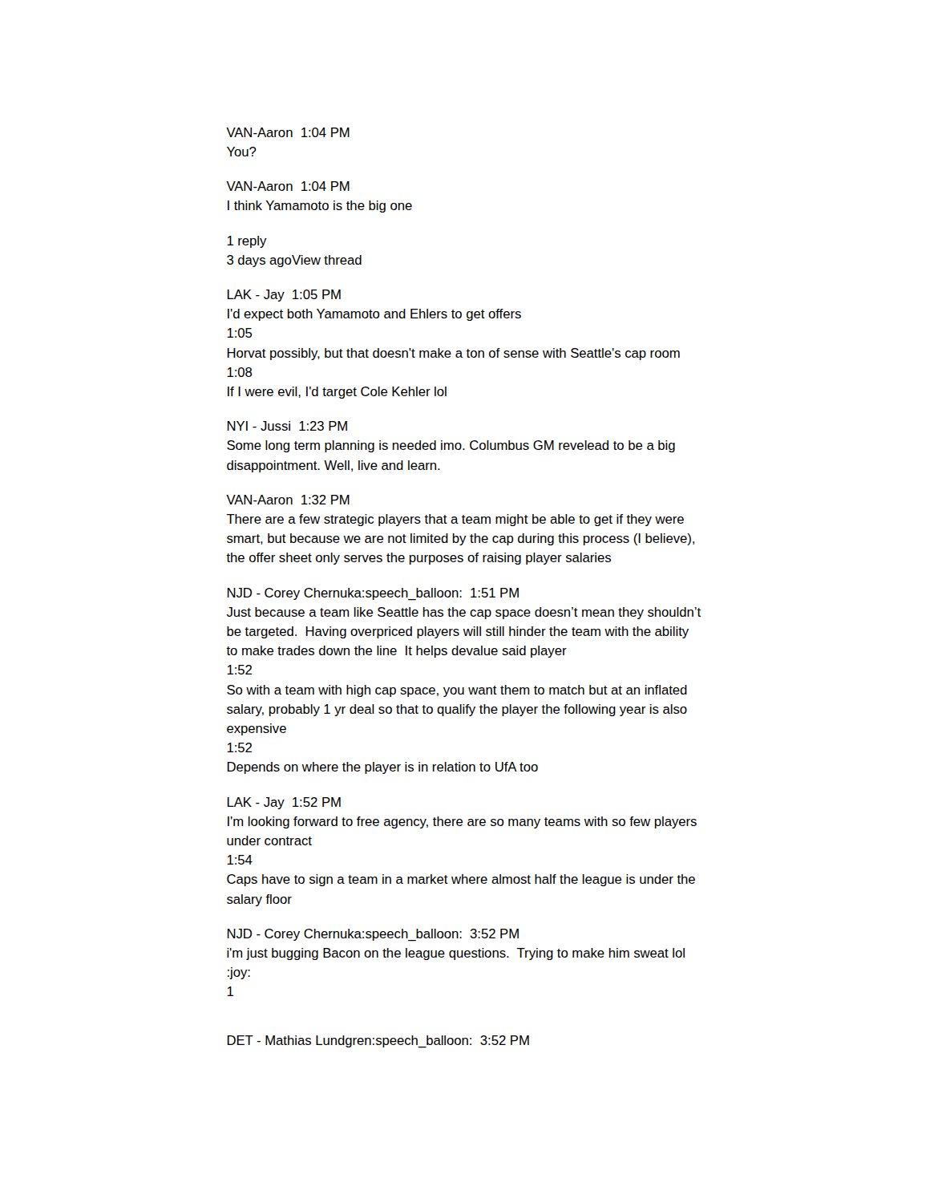VAN-Aaron 1:04 PM
You?
VAN-Aaron 1:04 PM
I think Yamamoto is the big one
1 reply
3 days agoView thread
LAK - Jay 1:05 PM
I'd expect both Yamamoto and Ehlers to get offers
1:05
Horvat possibly, but that doesn't make a ton of sense with Seattle's cap room
1:08
If I were evil, I'd target Cole Kehler lol
NYI - Jussi 1:23 PM
Some long term planning is needed imo. Columbus GM revelead to be a big disappointment. Well, live and learn.
VAN-Aaron 1:32 PM
There are a few strategic players that a team might be able to get if they were smart, but because we are not limited by the cap during this process (I believe), the offer sheet only serves the purposes of raising player salaries
NJD - Corey Chernuka:speech_balloon: 1:51 PM
Just because a team like Seattle has the cap space doesn’t mean they shouldn’t be targeted. Having overpriced players will still hinder the team with the ability to make trades down the line It helps devalue said player
1:52
So with a team with high cap space, you want them to match but at an inflated salary, probably 1 yr deal so that to qualify the player the following year is also expensive
1:52
Depends on where the player is in relation to UfA too
LAK - Jay 1:52 PM
I'm looking forward to free agency, there are so many teams with so few players under contract
1:54
Caps have to sign a team in a market where almost half the league is under the salary floor
NJD - Corey Chernuka:speech_balloon: 3:52 PM
i'm just bugging Bacon on the league questions. Trying to make him sweat lol
:joy:
1
DET - Mathias Lundgren:speech_balloon: 3:52 PM